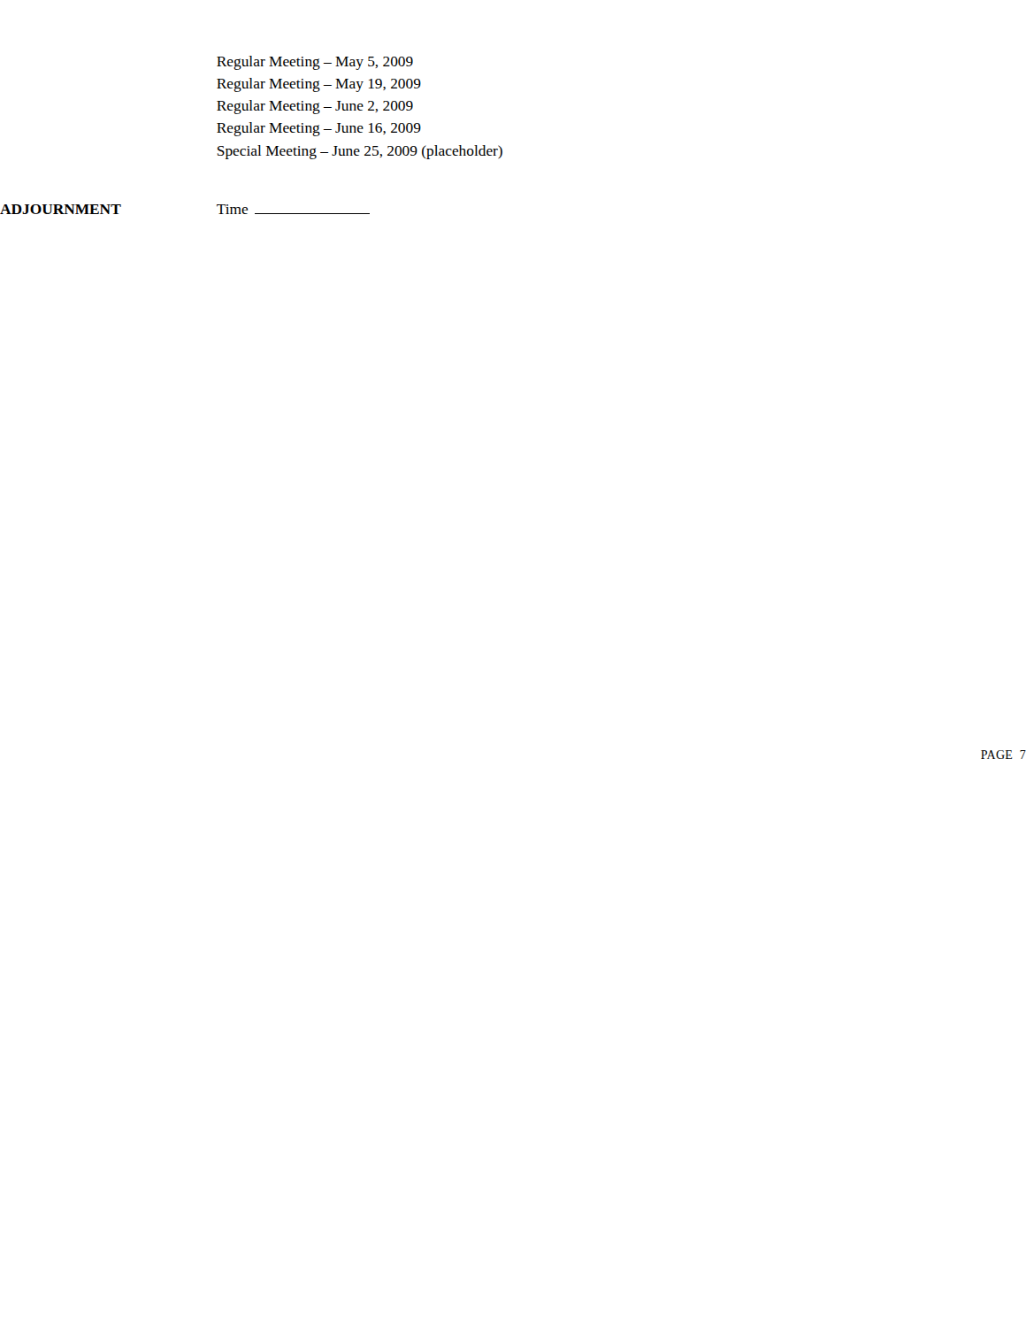Regular Meeting – May 5, 2009
Regular Meeting – May 19, 2009
Regular Meeting – June 2, 2009
Regular Meeting – June 16, 2009
Special Meeting – June 25, 2009 (placeholder)
ADJOURNMENT
Time
PAGE 7